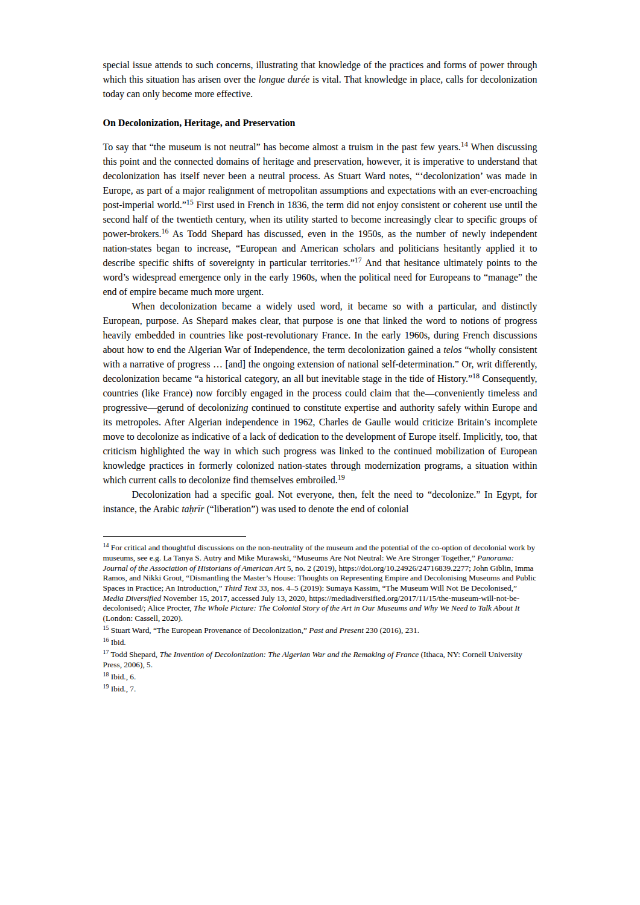special issue attends to such concerns, illustrating that knowledge of the practices and forms of power through which this situation has arisen over the longue durée is vital. That knowledge in place, calls for decolonization today can only become more effective.
On Decolonization, Heritage, and Preservation
To say that “the museum is not neutral” has become almost a truism in the past few years.14 When discussing this point and the connected domains of heritage and preservation, however, it is imperative to understand that decolonization has itself never been a neutral process. As Stuart Ward notes, “‘decolonization’ was made in Europe, as part of a major realignment of metropolitan assumptions and expectations with an ever-encroaching post-imperial world.”15 First used in French in 1836, the term did not enjoy consistent or coherent use until the second half of the twentieth century, when its utility started to become increasingly clear to specific groups of power-brokers.16 As Todd Shepard has discussed, even in the 1950s, as the number of newly independent nation-states began to increase, “European and American scholars and politicians hesitantly applied it to describe specific shifts of sovereignty in particular territories.”17 And that hesitance ultimately points to the word’s widespread emergence only in the early 1960s, when the political need for Europeans to “manage” the end of empire became much more urgent.
When decolonization became a widely used word, it became so with a particular, and distinctly European, purpose. As Shepard makes clear, that purpose is one that linked the word to notions of progress heavily embedded in countries like post-revolutionary France. In the early 1960s, during French discussions about how to end the Algerian War of Independence, the term decolonization gained a telos “wholly consistent with a narrative of progress … [and] the ongoing extension of national self-determination.” Or, writ differently, decolonization became “a historical category, an all but inevitable stage in the tide of History.”18 Consequently, countries (like France) now forcibly engaged in the process could claim that the—conveniently timeless and progressive—gerund of decolonizing continued to constitute expertise and authority safely within Europe and its metropoles. After Algerian independence in 1962, Charles de Gaulle would criticize Britain’s incomplete move to decolonize as indicative of a lack of dedication to the development of Europe itself. Implicitly, too, that criticism highlighted the way in which such progress was linked to the continued mobilization of European knowledge practices in formerly colonized nation-states through modernization programs, a situation within which current calls to decolonize find themselves embroiled.19
Decolonization had a specific goal. Not everyone, then, felt the need to “decolonize.” In Egypt, for instance, the Arabic taḥrīr (“liberation”) was used to denote the end of colonial
14 For critical and thoughtful discussions on the non-neutrality of the museum and the potential of the co-option of decolonial work by museums, see e.g. La Tanya S. Autry and Mike Murawski, “Museums Are Not Neutral: We Are Stronger Together,” Panorama: Journal of the Association of Historians of American Art 5, no. 2 (2019), https://doi.org/10.24926/24716839.2277; John Giblin, Imma Ramos, and Nikki Grout, “Dismantling the Master’s House: Thoughts on Representing Empire and Decolonising Museums and Public Spaces in Practice; An Introduction,” Third Text 33, nos. 4–5 (2019): Sumaya Kassim, “The Museum Will Not Be Decolonised,” Media Diversified November 15, 2017, accessed July 13, 2020, https://mediadiversified.org/2017/11/15/the-museum-will-not-be-decolonised/; Alice Procter, The Whole Picture: The Colonial Story of the Art in Our Museums and Why We Need to Talk About It (London: Cassell, 2020).
15 Stuart Ward, “The European Provenance of Decolonization,” Past and Present 230 (2016), 231.
16 Ibid.
17 Todd Shepard, The Invention of Decolonization: The Algerian War and the Remaking of France (Ithaca, NY: Cornell University Press, 2006), 5.
18 Ibid., 6.
19 Ibid., 7.